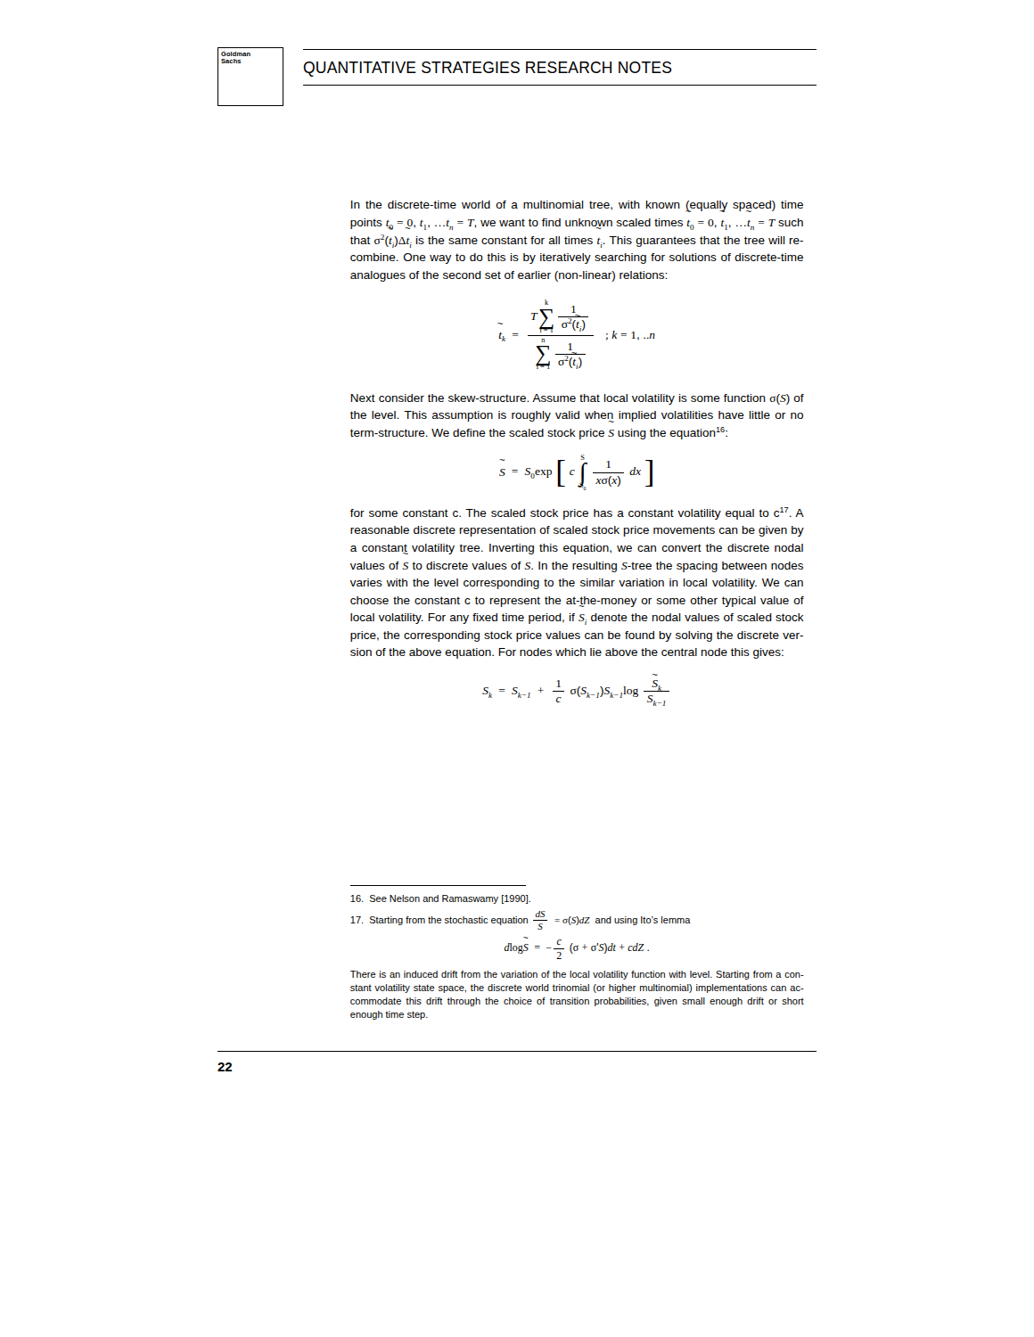Goldman
Sachs
QUANTITATIVE STRATEGIES RESEARCH NOTES
In the discrete-time world of a multinomial tree, with known (equally spaced) time points t0 = 0, t1, …tn = T, we want to find unknown scaled times t0 = 0, t1, …tn = T such that σ2(ti)Δti is the same constant for all times ti. This guarantees that the tree will recombine. One way to do this is by iteratively searching for solutions of discrete-time analogues of the second set of earlier (non-linear) relations:
tk = Tk∑i = 11 σ2(ti) n∑i = 11 σ2(ti) ; k = 1, .. n
Next consider the skew-structure. Assume that local volatility is some function σ(S) of the level. This assumption is roughly valid when implied volatilities have little or no term-structure. We define the scaled stock price S using the equation16:
S = S0exp [ c S∫S0 1 xσ(x) dx ]
for some constant c. The scaled stock price has a constant volatility equal to c17. A reasonable discrete representation of scaled stock price movements can be given by a constant volatility tree. Inverting this equation, we can convert the discrete nodal values of S to discrete values of S. In the resulting S-tree the spacing between nodes varies with the level corresponding to the similar variation in local volatility. We can choose the constant c to represent the at-the-money or some other typical value of local volatility. For any fixed time period, if Si denote the nodal values of scaled stock price, the corresponding stock price values can be found by solving the discrete version of the above equation. For nodes which lie above the central node this gives:
Sk = Sk−1 + 1 c σ(Sk−1)Sk−1log Sk Sk−1
16. See Nelson and Ramaswamy [1990].
17. Starting from the stochastic equation dS S = σ(S)dZ and using Ito’s lemma
dlog S = −c 2 (σ + σ'S)dt + cdZ .
There is an induced drift from the variation of the local volatility function with level. Starting from a constant volatility state space, the discrete world trinomial (or higher multinomial) implementations can accommodate this drift through the choice of transition probabilities, given small enough drift or short enough time step.
22